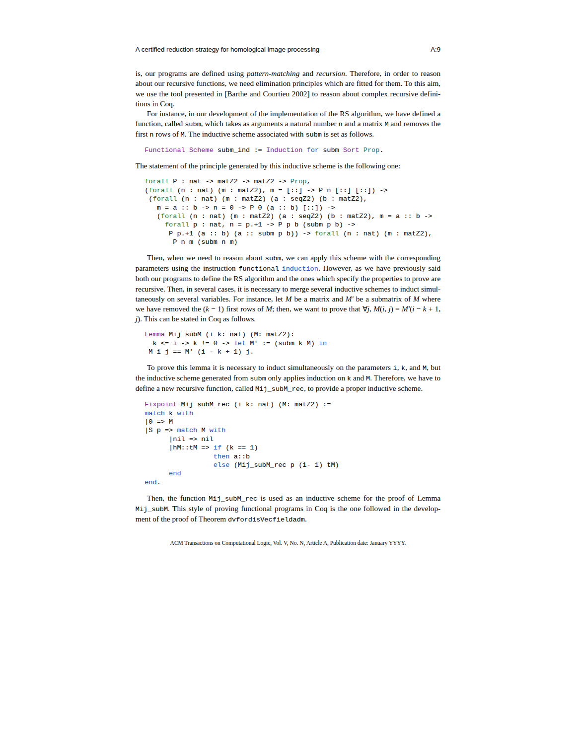A certified reduction strategy for homological image processing A:9
is, our programs are defined using pattern-matching and recursion. Therefore, in order to reason about our recursive functions, we need elimination principles which are fitted for them. To this aim, we use the tool presented in [Barthe and Courtieu 2002] to reason about complex recursive definitions in Coq.
For instance, in our development of the implementation of the RS algorithm, we have defined a function, called subm, which takes as arguments a natural number n and a matrix M and removes the first n rows of M. The inductive scheme associated with subm is set as follows.
Functional Scheme subm_ind := Induction for subm Sort Prop.
The statement of the principle generated by this inductive scheme is the following one:
forall P : nat -> matZ2 -> matZ2 -> Prop,
(forall (n : nat) (m : matZ2), m = [::] -> P n [::] [::]) ->
 (forall (n : nat) (m : matZ2) (a : seqZ2) (b : matZ2),
   m = a :: b -> n = 0 -> P 0 (a :: b) [::]) ->
   (forall (n : nat) (m : matZ2) (a : seqZ2) (b : matZ2), m = a :: b ->
     forall p : nat, n = p.+1 -> P p b (subm p b) ->
      P p.+1 (a :: b) (a :: subm p b)) -> forall (n : nat) (m : matZ2),
       P n m (subm n m)
Then, when we need to reason about subm, we can apply this scheme with the corresponding parameters using the instruction functional induction. However, as we have previously said both our programs to define the RS algorithm and the ones which specify the properties to prove are recursive. Then, in several cases, it is necessary to merge several inductive schemes to induct simultaneously on several variables. For instance, let M be a matrix and M′ be a submatrix of M where we have removed the (k − 1) first rows of M; then, we want to prove that ∀j, M(i, j) = M′(i − k + 1, j). This can be stated in Coq as follows.
Lemma Mij_subM (i k: nat) (M: matZ2):
  k <= i -> k != 0 -> let M' := (subm k M) in
 M i j == M' (i - k + 1) j.
To prove this lemma it is necessary to induct simultaneously on the parameters i, k, and M, but the inductive scheme generated from subm only applies induction on k and M. Therefore, we have to define a new recursive function, called Mij_subM_rec, to provide a proper inductive scheme.
Fixpoint Mij_subM_rec (i k: nat) (M: matZ2) :=
match k with
|0 => M
|S p => match M with
      |nil => nil
      |hM::tM => if (k == 1)
                 then a::b
                 else (Mij_subM_rec p (i- 1) tM)
      end
end.
Then, the function Mij_subM_rec is used as an inductive scheme for the proof of Lemma Mij_subM. This style of proving functional programs in Coq is the one followed in the development of the proof of Theorem dvfordisVecfieldadm.
ACM Transactions on Computational Logic, Vol. V, No. N, Article A, Publication date: January YYYY.